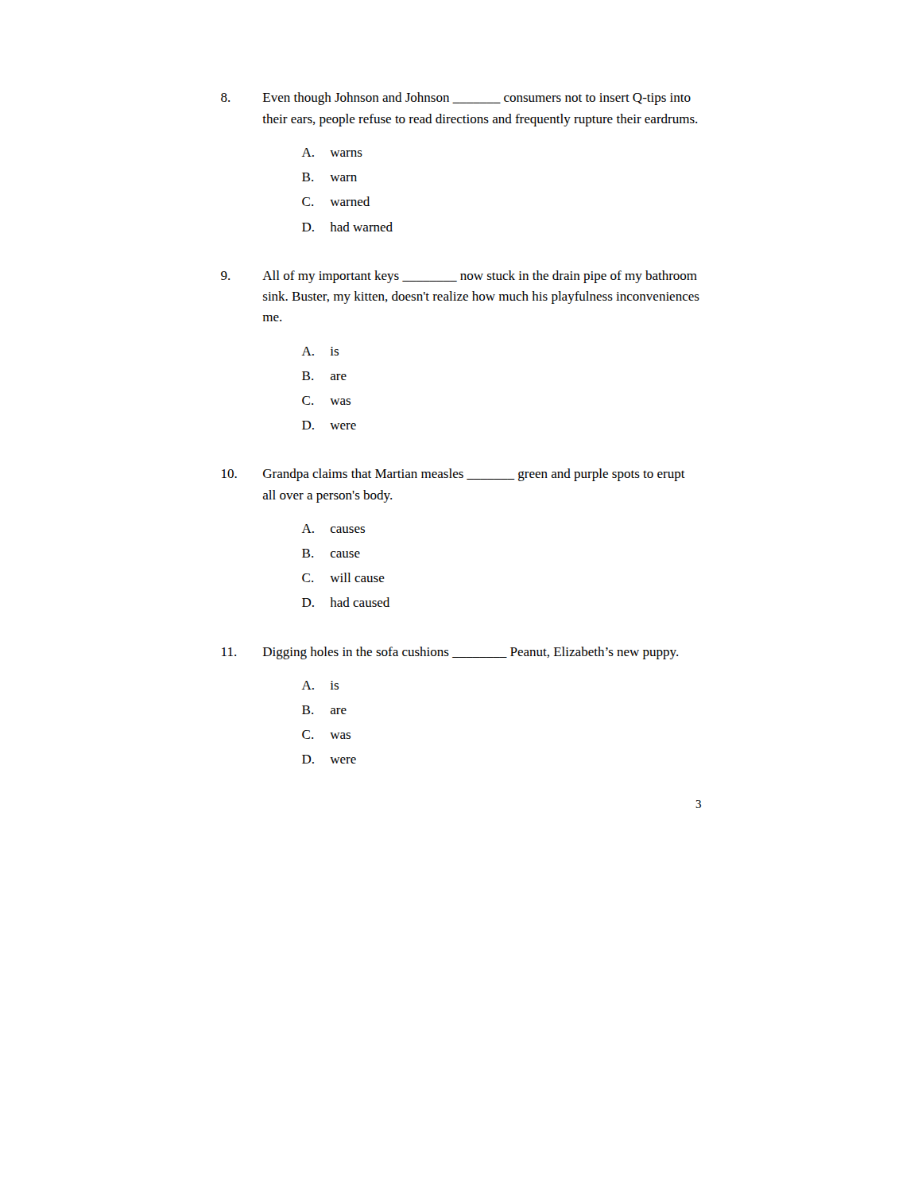8.
Even though Johnson and Johnson _______ consumers not to insert Q-tips into their ears, people refuse to read directions and frequently rupture their eardrums.
A. warns
B. warn
C. warned
D. had warned
9.
All of my important keys ________ now stuck in the drain pipe of my bathroom sink. Buster, my kitten, doesn't realize how much his playfulness inconveniences me.
A. is
B. are
C. was
D. were
10.
Grandpa claims that Martian measles _______ green and purple spots to erupt all over a person's body.
A. causes
B. cause
C. will cause
D. had caused
11.
Digging holes in the sofa cushions ________ Peanut, Elizabeth’s new puppy.
A. is
B. are
C. was
D. were
3